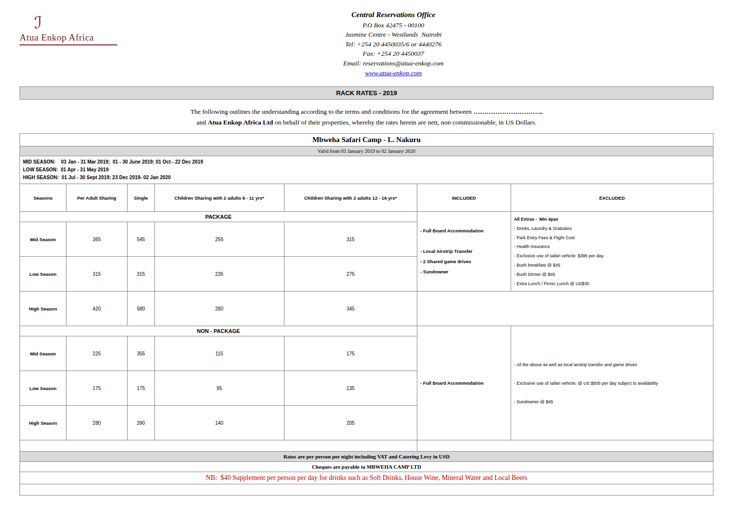ℐ
Atua Enkop Africa
Central Reservations Office
P.O Box 42475 - 00100
Jasmine Centre - Westlands Nairobi
Tel: +254 20 4450035/6 or 4440276
Fax: +254 20 4450037
Email: reservations@atua-enkop.com
www.atua-enkop.com
RACK RATES - 2019
The following outlines the understanding according to the terms and conditions for the agreement between …………………………..
and Atua Enkop Africa Ltd on behalf of their properties, whereby the rates herein are nett, non commissionable, in US Dollars.
| Mbweha Safari Camp - L. Nakuru |
| Valid from 03 January 2019 to 02 January 2020 |
| MID SEASON: 03 Jan - 31 Mar 2019; 01 - 30 June 2019; 01 Oct - 22 Dec 2019 LOW SEASON: 01 Apr - 31 May 2019 HIGH SEASON: 01 Jul - 30 Sept 2019; 23 Dec 2019- 02 Jan 2020 |
| Seasons | Per Adult Sharing | Single | Children Sharing with 2 adults 6 - 11 yrs* | Children Sharing with 2 adults 12 - 16 yrs* | INCLUDED | EXCLUDED |
| PACKAGE | - Full Board Accommodation - Local Airstrip Transfer - 2 Shared game drives - Sundowner | All Extras - Min 4pax - Drinks, Laundry & Gratuities - Park Entry Fees & Flight Cost - Health Insurance - Exclusive use of safari vehicle: $395 per day. - Bush breakfast @ $45 - Bush Dinner @ $45 - Extra Lunch / Picnic Lunch @ US$30 |
| Mid Season | 365 | 545 | 255 | 315 |
| Low Season | 315 | 315 | 235 | 275 |
| High Season | 420 | 580 | 280 | 345 | |
| NON - PACKAGE | - Full Board Accommodation | - All the above as well as local airstrip transfer and game drives - Exclusive use of safari vehicle; @ US $505 per day subject to availability - Sundowner @ $45 |
| Mid Season | 225 | 355 | 115 | 175 |
| Low Season | 175 | 175 | 95 | 135 |
| High Season | 280 | 390 | 140 | 205 |
| Rates are per person per night including VAT and Catering Levy in USD |
| Cheques are payable to MBWEHA CAMP LTD |
| NB: $40 Supplement per person per day for drinks such as Soft Drinks, House Wine, Mineral Water and Local Beers |